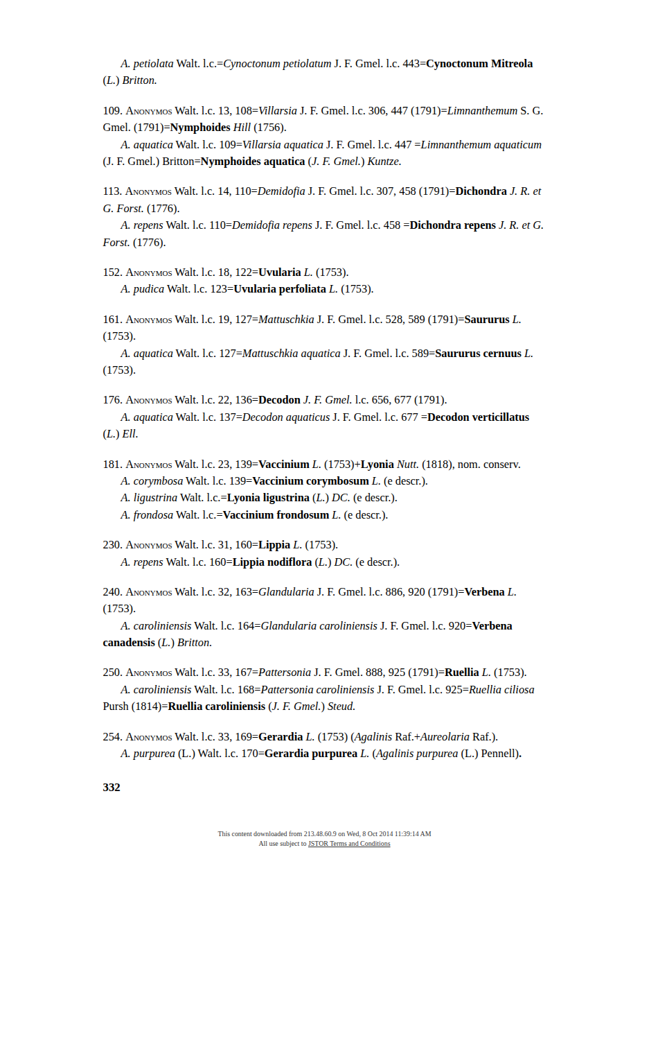A. petiolata Walt. l.c.=Cynoctonum petiolatum J. F. Gmel. l.c. 443=Cynoctonum Mitreola (L.) Britton.
109. Anonymos Walt. l.c. 13, 108=Villarsia J. F. Gmel. l.c. 306, 447 (1791)=Limnanthemum S. G. Gmel. (1791)=Nymphoides Hill (1756).
A. aquatica Walt. l.c. 109=Villarsia aquatica J. F. Gmel. l.c. 447 =Limnanthemum aquaticum (J. F. Gmel.) Britton=Nymphoides aquatica (J. F. Gmel.) Kuntze.
113. Anonymos Walt. l.c. 14, 110=Demidofia J. F. Gmel. l.c. 307, 458 (1791)=Dichondra J. R. et G. Forst. (1776).
A. repens Walt. l.c. 110=Demidofia repens J. F. Gmel. l.c. 458 =Dichondra repens J. R. et G. Forst. (1776).
152. Anonymos Walt. l.c. 18, 122=Uvularia L. (1753).
A. pudica Walt. l.c. 123=Uvularia perfoliata L. (1753).
161. Anonymos Walt. l.c. 19, 127=Mattuschkia J. F. Gmel. l.c. 528, 589 (1791)=Saururus L. (1753).
A. aquatica Walt. l.c. 127=Mattuschkia aquatica J. F. Gmel. l.c. 589=Saururus cernuus L. (1753).
176. Anonymos Walt. l.c. 22, 136=Decodon J. F. Gmel. l.c. 656, 677 (1791).
A. aquatica Walt. l.c. 137=Decodon aquaticus J. F. Gmel. l.c. 677 =Decodon verticillatus (L.) Ell.
181. Anonymos Walt. l.c. 23, 139=Vaccinium L. (1753)+Lyonia Nutt. (1818), nom. conserv.
A. corymbosa Walt. l.c. 139=Vaccinium corymbosum L. (e descr.).
A. ligustrina Walt. l.c.=Lyonia ligustrina (L.) DC. (e descr.).
A. frondosa Walt. l.c.=Vaccinium frondosum L. (e descr.).
230. Anonymos Walt. l.c. 31, 160=Lippia L. (1753).
A. repens Walt. l.c. 160=Lippia nodiflora (L.) DC. (e descr.).
240. Anonymos Walt. l.c. 32, 163=Glandularia J. F. Gmel. l.c. 886, 920 (1791)=Verbena L. (1753).
A. caroliniensis Walt. l.c. 164=Glandularia caroliniensis J. F. Gmel. l.c. 920=Verbena canadensis (L.) Britton.
250. Anonymos Walt. l.c. 33, 167=Pattersonia J. F. Gmel. 888, 925 (1791)=Ruellia L. (1753).
A. caroliniensis Walt. l.c. 168=Pattersonia caroliniensis J. F. Gmel. l.c. 925=Ruellia ciliosa Pursh (1814)=Ruellia caroliniensis (J. F. Gmel.) Steud.
254. Anonymos Walt. l.c. 33, 169=Gerardia L. (1753) (Agalinis Raf.+Aureolaria Raf.).
A. purpurea (L.) Walt. l.c. 170=Gerardia purpurea L. (Agalinis purpurea (L.) Pennell).
332
This content downloaded from 213.48.60.9 on Wed, 8 Oct 2014 11:39:14 AM
All use subject to JSTOR Terms and Conditions